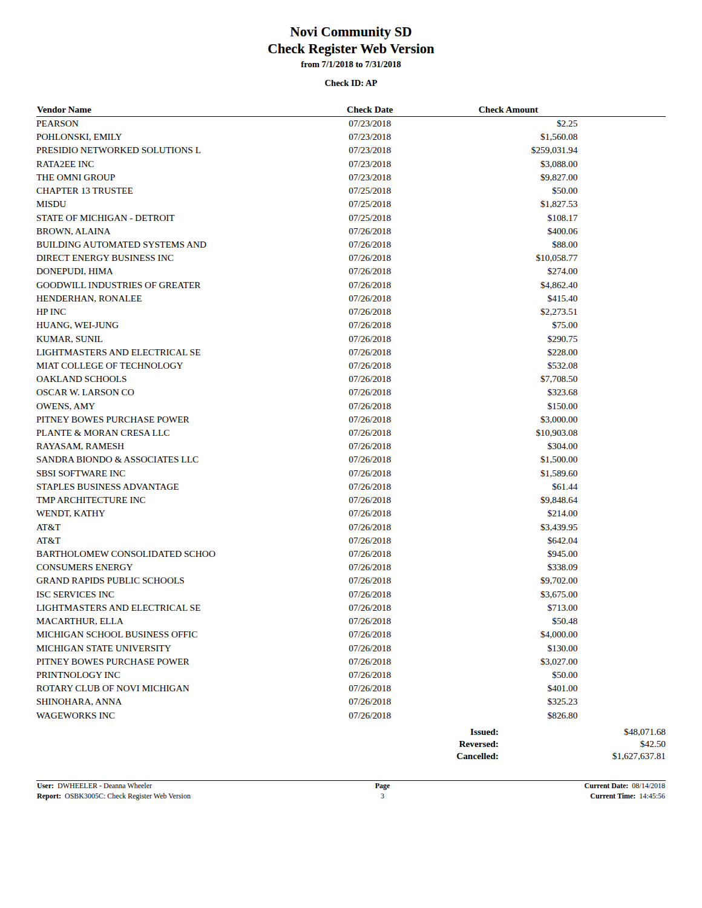Novi Community SD
Check Register Web Version
from 7/1/2018 to 7/31/2018
Check ID: AP
| Vendor Name | Check Date | Check Amount | |
| --- | --- | --- | --- |
| PEARSON | 07/23/2018 | $2.25 | |
| POHLONSKI, EMILY | 07/23/2018 | $1,560.08 | |
| PRESIDIO NETWORKED SOLUTIONS L | 07/23/2018 | $259,031.94 | |
| RATA2EE INC | 07/23/2018 | $3,088.00 | |
| THE OMNI GROUP | 07/23/2018 | $9,827.00 | |
| CHAPTER 13 TRUSTEE | 07/25/2018 | $50.00 | |
| MISDU | 07/25/2018 | $1,827.53 | |
| STATE OF MICHIGAN - DETROIT | 07/25/2018 | $108.17 | |
| BROWN, ALAINA | 07/26/2018 | $400.06 | |
| BUILDING AUTOMATED SYSTEMS AND | 07/26/2018 | $88.00 | |
| DIRECT ENERGY BUSINESS INC | 07/26/2018 | $10,058.77 | |
| DONEPUDI, HIMA | 07/26/2018 | $274.00 | |
| GOODWILL INDUSTRIES OF GREATER | 07/26/2018 | $4,862.40 | |
| HENDERHAN, RONALEE | 07/26/2018 | $415.40 | |
| HP INC | 07/26/2018 | $2,273.51 | |
| HUANG, WEI-JUNG | 07/26/2018 | $75.00 | |
| KUMAR, SUNIL | 07/26/2018 | $290.75 | |
| LIGHTMASTERS AND ELECTRICAL SE | 07/26/2018 | $228.00 | |
| MIAT COLLEGE OF TECHNOLOGY | 07/26/2018 | $532.08 | |
| OAKLAND SCHOOLS | 07/26/2018 | $7,708.50 | |
| OSCAR W. LARSON CO | 07/26/2018 | $323.68 | |
| OWENS, AMY | 07/26/2018 | $150.00 | |
| PITNEY BOWES PURCHASE POWER | 07/26/2018 | $3,000.00 | |
| PLANTE & MORAN CRESA LLC | 07/26/2018 | $10,903.08 | |
| RAYASAM, RAMESH | 07/26/2018 | $304.00 | |
| SANDRA BIONDO & ASSOCIATES LLC | 07/26/2018 | $1,500.00 | |
| SBSI SOFTWARE INC | 07/26/2018 | $1,589.60 | |
| STAPLES BUSINESS ADVANTAGE | 07/26/2018 | $61.44 | |
| TMP ARCHITECTURE INC | 07/26/2018 | $9,848.64 | |
| WENDT, KATHY | 07/26/2018 | $214.00 | |
| AT&T | 07/26/2018 | $3,439.95 | |
| AT&T | 07/26/2018 | $642.04 | |
| BARTHOLOMEW CONSOLIDATED SCHOO | 07/26/2018 | $945.00 | |
| CONSUMERS ENERGY | 07/26/2018 | $338.09 | |
| GRAND RAPIDS PUBLIC SCHOOLS | 07/26/2018 | $9,702.00 | |
| ISC SERVICES INC | 07/26/2018 | $3,675.00 | |
| LIGHTMASTERS AND ELECTRICAL SE | 07/26/2018 | $713.00 | |
| MACARTHUR, ELLA | 07/26/2018 | $50.48 | |
| MICHIGAN SCHOOL BUSINESS OFFIC | 07/26/2018 | $4,000.00 | |
| MICHIGAN STATE UNIVERSITY | 07/26/2018 | $130.00 | |
| PITNEY BOWES PURCHASE POWER | 07/26/2018 | $3,027.00 | |
| PRINTNOLOGY INC | 07/26/2018 | $50.00 | |
| ROTARY CLUB OF NOVI MICHIGAN | 07/26/2018 | $401.00 | |
| SHINOHARA, ANNA | 07/26/2018 | $325.23 | |
| WAGEWORKS INC | 07/26/2018 | $826.80 | |
| Issued: | $48,071.68 |
| Reversed: | $42.50 |
| Cancelled: | $1,627,637.81 |
| User: DWHEELER - Deanna Wheeler | Page | Current Date: 08/14/2018 |
| Report: OSBK3005C: Check Register Web Version | 3 | Current Time: 14:45:56 |